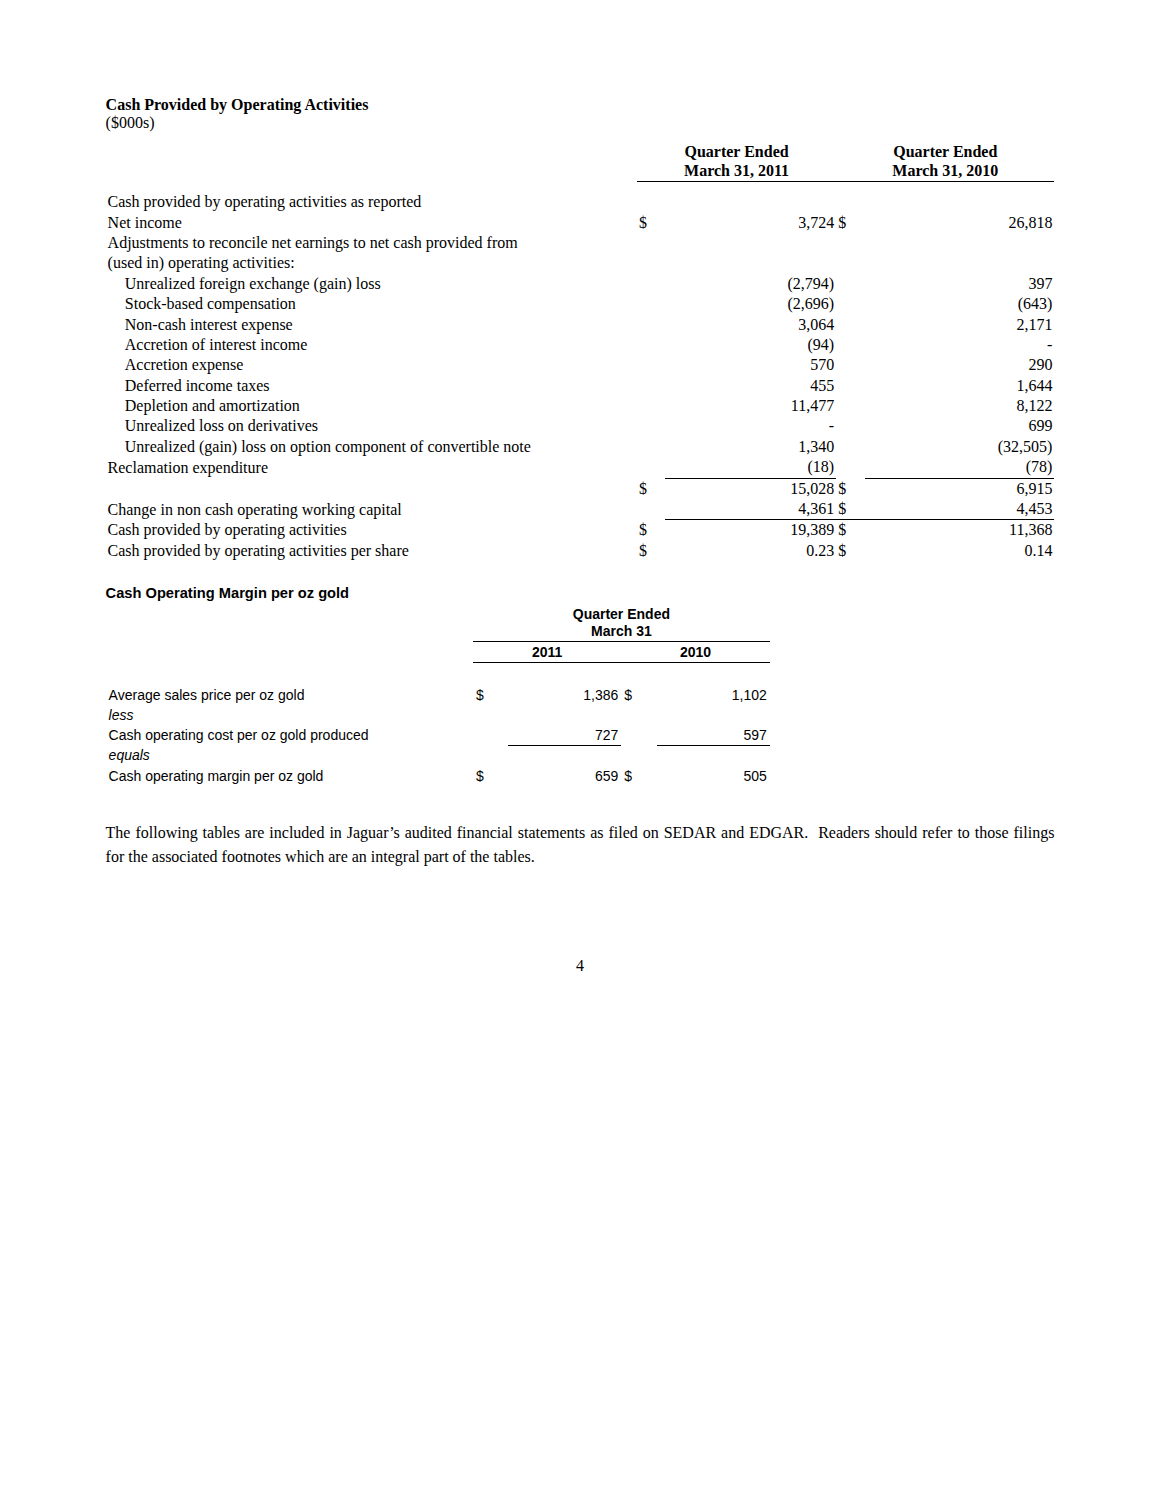Cash Provided by Operating Activities
($000s)
| | Quarter Ended March 31, 2011 | Quarter Ended March 31, 2010 |
| Cash provided by operating activities as reported | | | | |
| Net income | $ | 3,724 | $ | 26,818 |
| Adjustments to reconcile net earnings to net cash provided from | | | | |
| (used in) operating activities: | | | | |
| Unrealized foreign exchange (gain) loss | | (2,794) | | 397 |
| Stock-based compensation | | (2,696) | | (643) |
| Non-cash interest expense | | 3,064 | | 2,171 |
| Accretion of interest income | | (94) | | - |
| Accretion expense | | 570 | | 290 |
| Deferred income taxes | | 455 | | 1,644 |
| Depletion and amortization | | 11,477 | | 8,122 |
| Unrealized loss on derivatives | | - | | 699 |
| Unrealized (gain) loss on option component of convertible note | | 1,340 | | (32,505) |
| Reclamation expenditure | | (18) | | (78) |
| | $ | 15,028 | $ | 6,915 |
| Change in non cash operating working capital | | 4,361 | $ | 4,453 |
| Cash provided by operating activities | $ | 19,389 | $ | 11,368 |
| Cash provided by operating activities per share | $ | 0.23 | $ | 0.14 |
Cash Operating Margin per oz gold
| | Quarter Ended March 31 |
| | 2011 | 2010 |
| Average sales price per oz gold | $ | 1,386 | $ | 1,102 |
| less | | | | |
| Cash operating cost per oz gold produced | | 727 | | 597 |
| equals | | | | |
| Cash operating margin per oz gold | $ | 659 | $ | 505 |
The following tables are included in Jaguar’s audited financial statements as filed on SEDAR and EDGAR. Readers should refer to those filings for the associated footnotes which are an integral part of the tables.
4